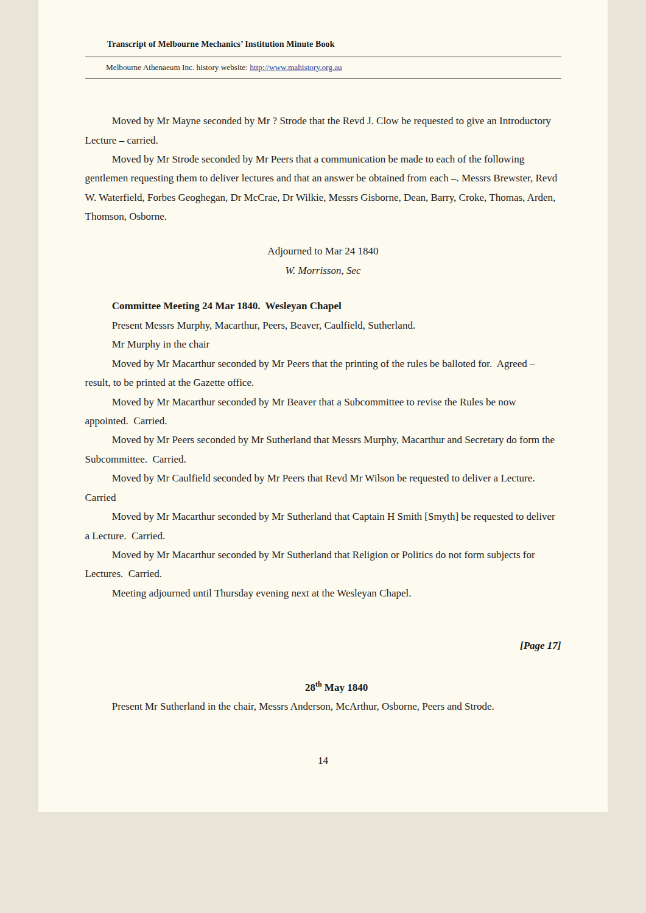Transcript of Melbourne Mechanics’ Institution Minute Book
Melbourne Athenaeum Inc. history website: http://www.mahistory.org.au
Moved by Mr Mayne seconded by Mr ? Strode that the Revd J. Clow be requested to give an Introductory Lecture – carried.
Moved by Mr Strode seconded by Mr Peers that a communication be made to each of the following gentlemen requesting them to deliver lectures and that an answer be obtained from each –. Messrs Brewster, Revd W. Waterfield, Forbes Geoghegan, Dr McCrae, Dr Wilkie, Messrs Gisborne, Dean, Barry, Croke, Thomas, Arden, Thomson, Osborne.
Adjourned to Mar 24 1840
W. Morrisson, Sec
Committee Meeting 24 Mar 1840. Wesleyan Chapel
Present Messrs Murphy, Macarthur, Peers, Beaver, Caulfield, Sutherland.
Mr Murphy in the chair
Moved by Mr Macarthur seconded by Mr Peers that the printing of the rules be balloted for. Agreed – result, to be printed at the Gazette office.
Moved by Mr Macarthur seconded by Mr Beaver that a Subcommittee to revise the Rules be now appointed. Carried.
Moved by Mr Peers seconded by Mr Sutherland that Messrs Murphy, Macarthur and Secretary do form the Subcommittee. Carried.
Moved by Mr Caulfield seconded by Mr Peers that Revd Mr Wilson be requested to deliver a Lecture. Carried
Moved by Mr Macarthur seconded by Mr Sutherland that Captain H Smith [Smyth] be requested to deliver a Lecture. Carried.
Moved by Mr Macarthur seconded by Mr Sutherland that Religion or Politics do not form subjects for Lectures. Carried.
Meeting adjourned until Thursday evening next at the Wesleyan Chapel.
[Page 17]
28th May 1840
Present Mr Sutherland in the chair, Messrs Anderson, McArthur, Osborne, Peers and Strode.
14